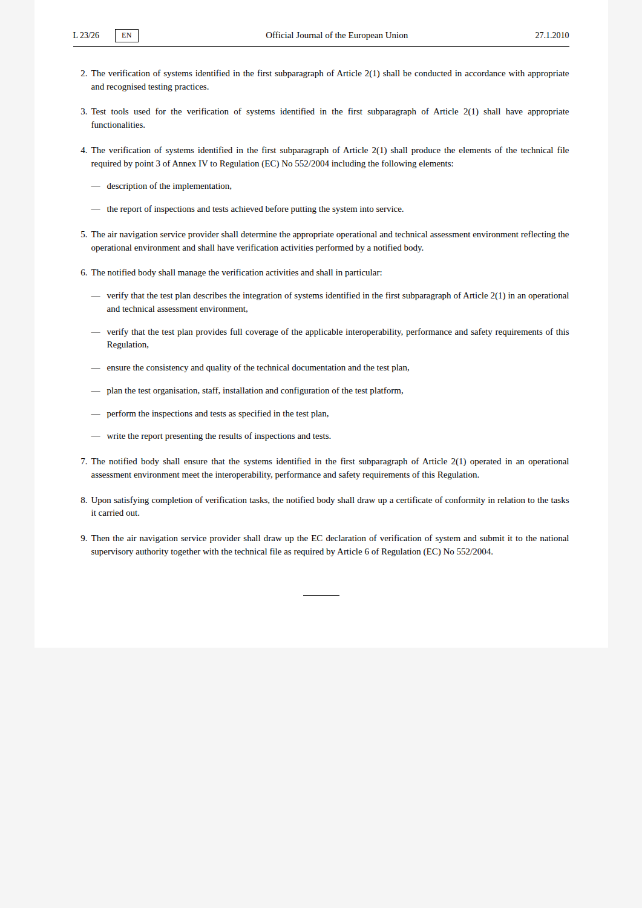L 23/26 EN
Official Journal of the European Union
27.1.2010
2. The verification of systems identified in the first subparagraph of Article 2(1) shall be conducted in accordance with appropriate and recognised testing practices.
3. Test tools used for the verification of systems identified in the first subparagraph of Article 2(1) shall have appropriate functionalities.
4. The verification of systems identified in the first subparagraph of Article 2(1) shall produce the elements of the technical file required by point 3 of Annex IV to Regulation (EC) No 552/2004 including the following elements:
description of the implementation,
the report of inspections and tests achieved before putting the system into service.
5. The air navigation service provider shall determine the appropriate operational and technical assessment environment reflecting the operational environment and shall have verification activities performed by a notified body.
6. The notified body shall manage the verification activities and shall in particular:
verify that the test plan describes the integration of systems identified in the first subparagraph of Article 2(1) in an operational and technical assessment environment,
verify that the test plan provides full coverage of the applicable interoperability, performance and safety requirements of this Regulation,
ensure the consistency and quality of the technical documentation and the test plan,
plan the test organisation, staff, installation and configuration of the test platform,
perform the inspections and tests as specified in the test plan,
write the report presenting the results of inspections and tests.
7. The notified body shall ensure that the systems identified in the first subparagraph of Article 2(1) operated in an operational assessment environment meet the interoperability, performance and safety requirements of this Regulation.
8. Upon satisfying completion of verification tasks, the notified body shall draw up a certificate of conformity in relation to the tasks it carried out.
9. Then the air navigation service provider shall draw up the EC declaration of verification of system and submit it to the national supervisory authority together with the technical file as required by Article 6 of Regulation (EC) No 552/2004.